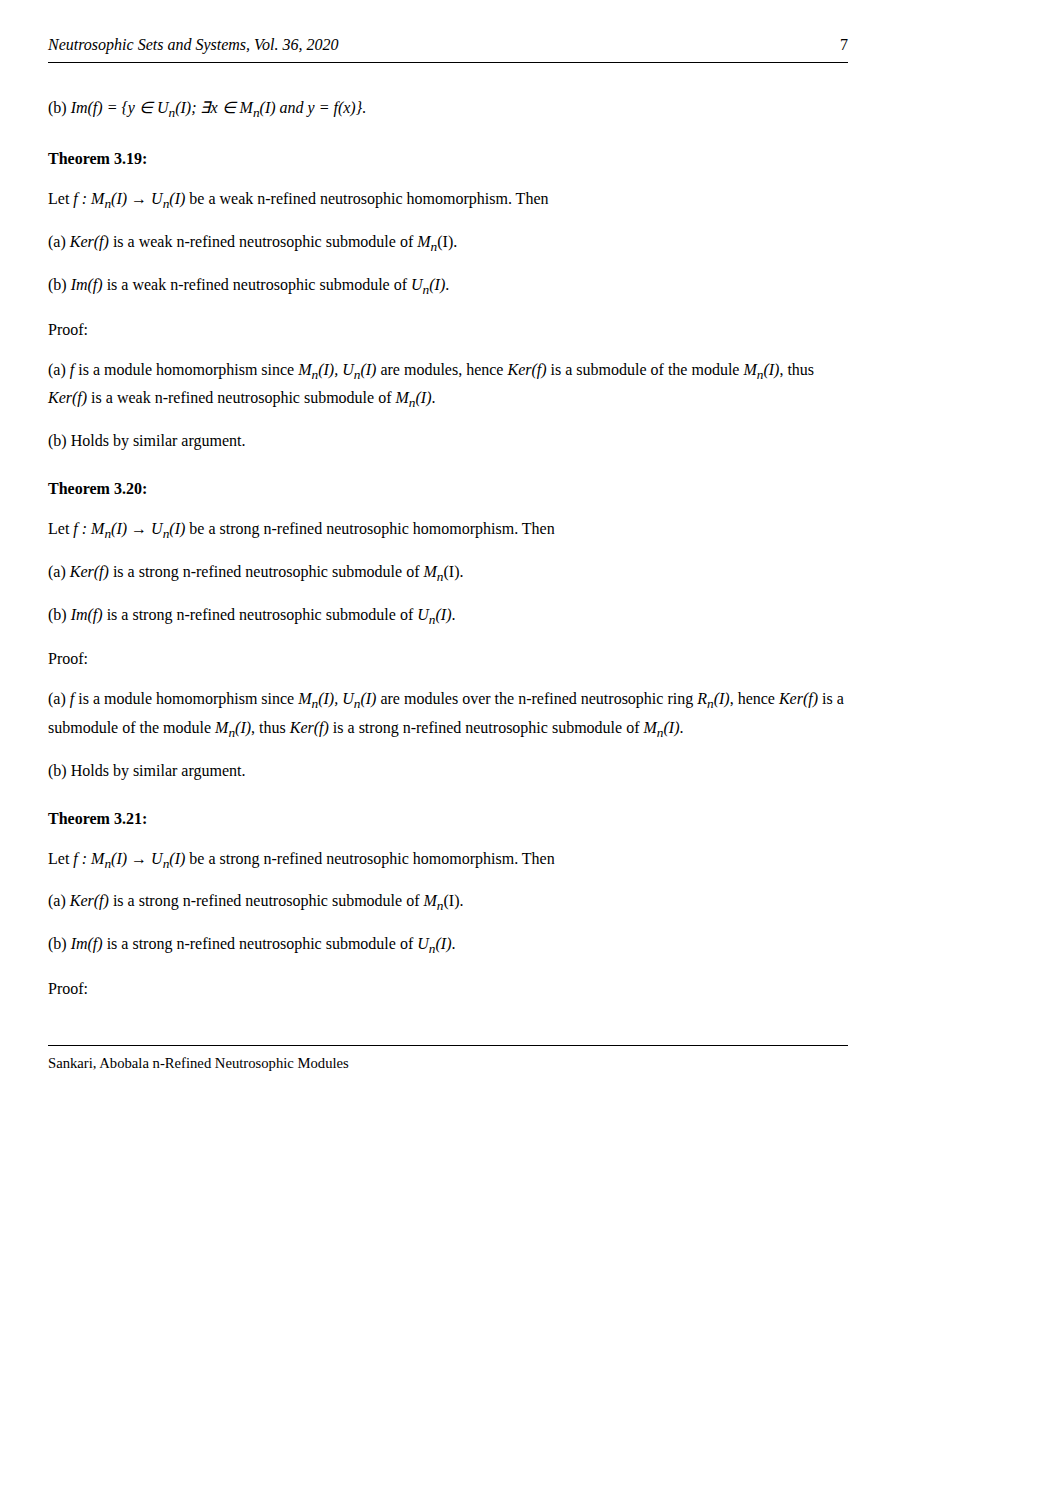Neutrosophic Sets and Systems, Vol. 36, 2020 7
(b) Im(f) = {y ∈ Un(I); ∃x ∈ Mn(I) and y = f(x)}.
Theorem 3.19:
Let f : Mn(I) → Un(I) be a weak n-refined neutrosophic homomorphism. Then
(a) Ker(f) is a weak n-refined neutrosophic submodule of Mn(I).
(b) Im(f) is a weak n-refined neutrosophic submodule of Un(I).
Proof:
(a) f is a module homomorphism since Mn(I), Un(I) are modules, hence Ker(f) is a submodule of the module Mn(I), thus Ker(f) is a weak n-refined neutrosophic submodule of Mn(I).
(b) Holds by similar argument.
Theorem 3.20:
Let f : Mn(I) → Un(I) be a strong n-refined neutrosophic homomorphism. Then
(a) Ker(f) is a strong n-refined neutrosophic submodule of Mn(I).
(b) Im(f) is a strong n-refined neutrosophic submodule of Un(I).
Proof:
(a) f is a module homomorphism since Mn(I), Un(I) are modules over the n-refined neutrosophic ring Rn(I), hence Ker(f) is a submodule of the module Mn(I), thus Ker(f) is a strong n-refined neutrosophic submodule of Mn(I).
(b) Holds by similar argument.
Theorem 3.21:
Let f : Mn(I) → Un(I) be a strong n-refined neutrosophic homomorphism. Then
(a) Ker(f) is a strong n-refined neutrosophic submodule of Mn(I).
(b) Im(f) is a strong n-refined neutrosophic submodule of Un(I).
Proof:
Sankari, Abobala n-Refined Neutrosophic Modules